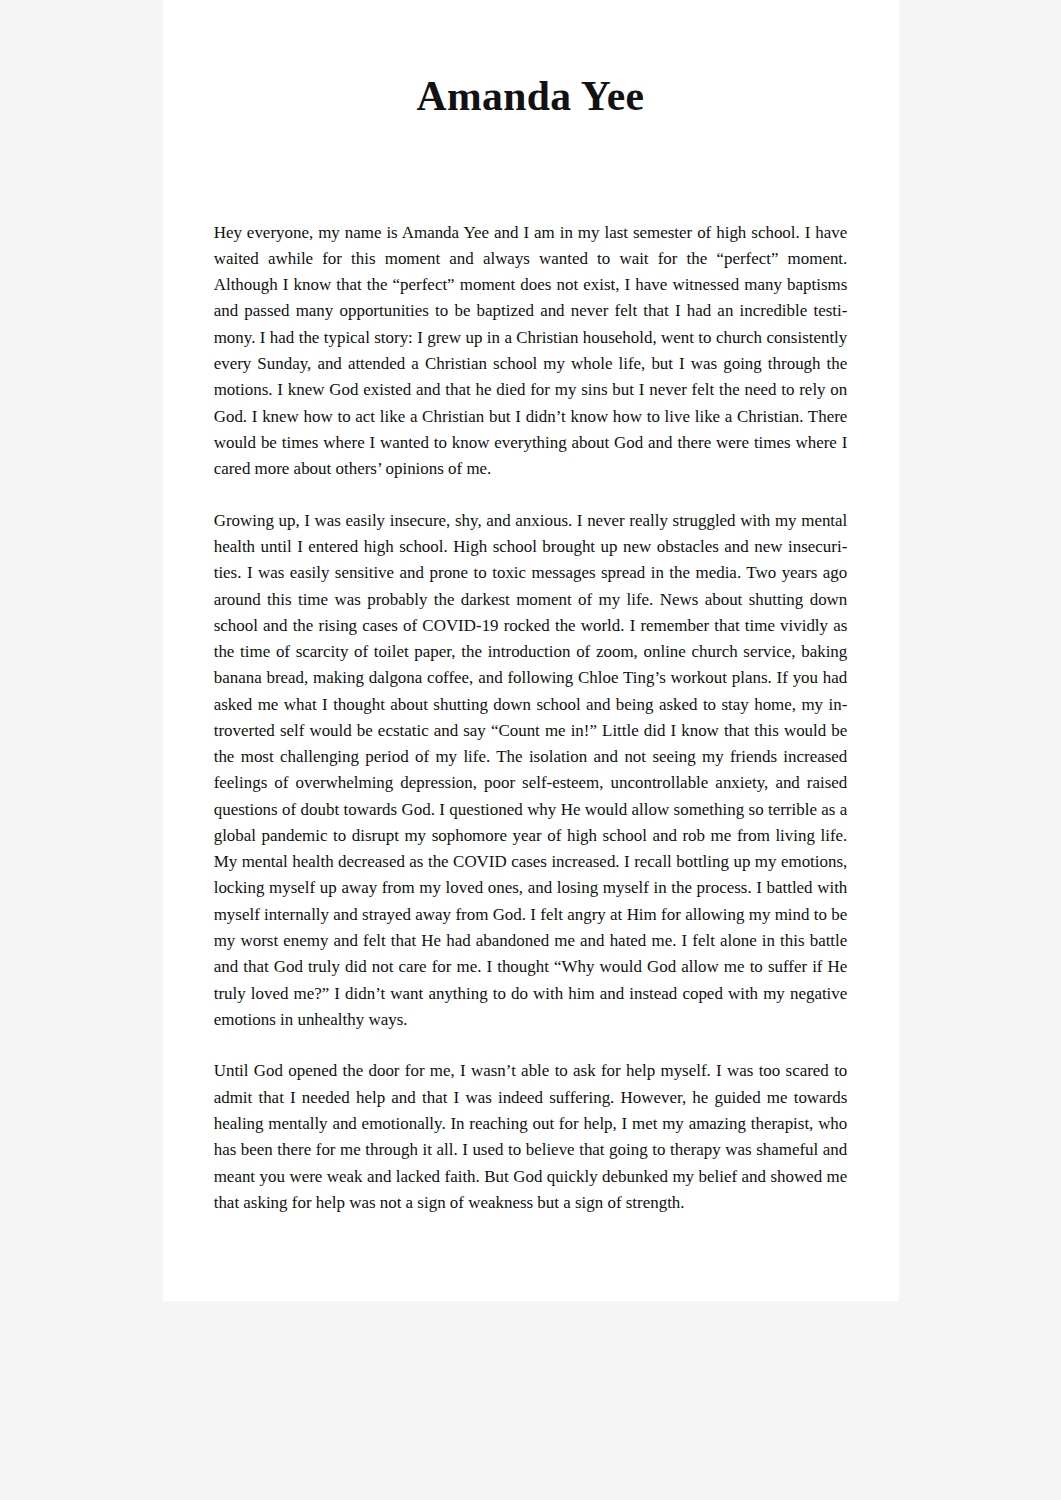Amanda Yee
Hey everyone, my name is Amanda Yee and I am in my last semester of high school. I have waited awhile for this moment and always wanted to wait for the “perfect” moment. Although I know that the “perfect” moment does not exist, I have witnessed many baptisms and passed many opportunities to be baptized and never felt that I had an incredible testimony. I had the typical story: I grew up in a Christian household, went to church consistently every Sunday, and attended a Christian school my whole life, but I was going through the motions. I knew God existed and that he died for my sins but I never felt the need to rely on God. I knew how to act like a Christian but I didn’t know how to live like a Christian. There would be times where I wanted to know everything about God and there were times where I cared more about others’ opinions of me.
Growing up, I was easily insecure, shy, and anxious. I never really struggled with my mental health until I entered high school. High school brought up new obstacles and new insecurities. I was easily sensitive and prone to toxic messages spread in the media. Two years ago around this time was probably the darkest moment of my life. News about shutting down school and the rising cases of COVID-19 rocked the world. I remember that time vividly as the time of scarcity of toilet paper, the introduction of zoom, online church service, baking banana bread, making dalgona coffee, and following Chloe Ting’s workout plans. If you had asked me what I thought about shutting down school and being asked to stay home, my introverted self would be ecstatic and say “Count me in!” Little did I know that this would be the most challenging period of my life. The isolation and not seeing my friends increased feelings of overwhelming depression, poor self-esteem, uncontrollable anxiety, and raised questions of doubt towards God. I questioned why He would allow something so terrible as a global pandemic to disrupt my sophomore year of high school and rob me from living life. My mental health decreased as the COVID cases increased. I recall bottling up my emotions, locking myself up away from my loved ones, and losing myself in the process. I battled with myself internally and strayed away from God. I felt angry at Him for allowing my mind to be my worst enemy and felt that He had abandoned me and hated me. I felt alone in this battle and that God truly did not care for me. I thought “Why would God allow me to suffer if He truly loved me?” I didn’t want anything to do with him and instead coped with my negative emotions in unhealthy ways.
Until God opened the door for me, I wasn’t able to ask for help myself. I was too scared to admit that I needed help and that I was indeed suffering. However, he guided me towards healing mentally and emotionally. In reaching out for help, I met my amazing therapist, who has been there for me through it all. I used to believe that going to therapy was shameful and meant you were weak and lacked faith. But God quickly debunked my belief and showed me that asking for help was not a sign of weakness but a sign of strength.